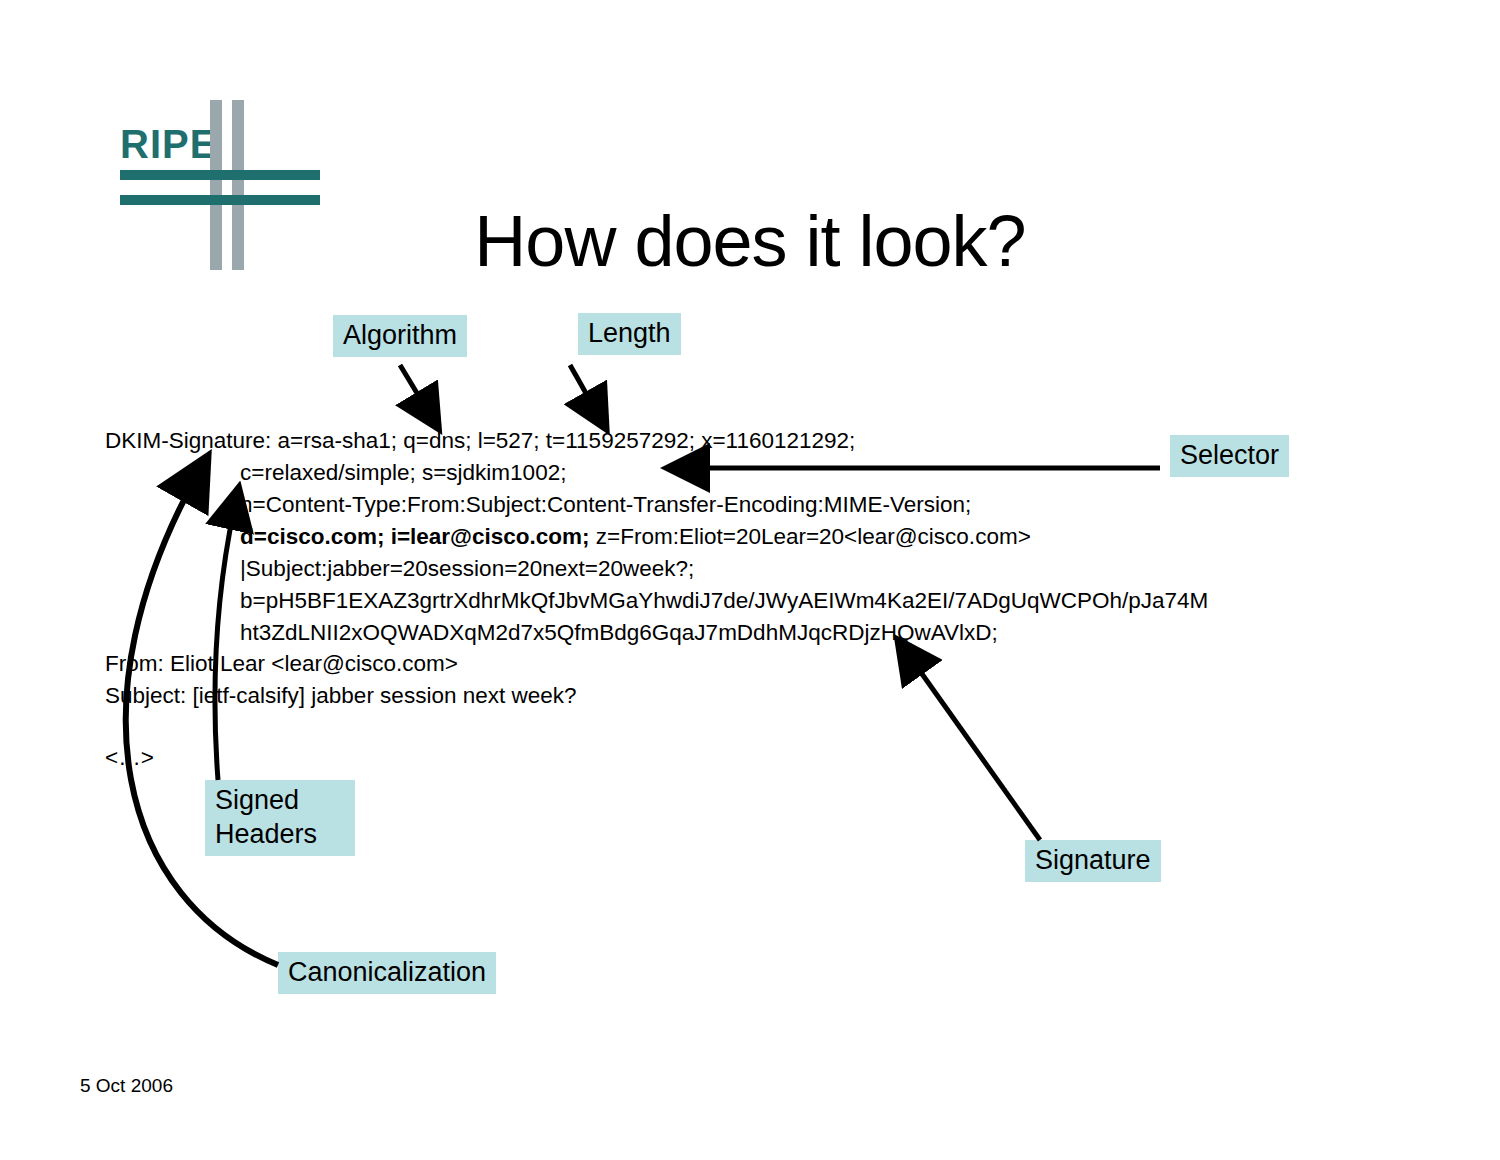RIPE
How does it look?
Algorithm
Length
Selector
Signature
Signed
Headers
Canonicalization
DKIM-Signature: a=rsa-sha1; q=dns; l=527; t=1159257292; x=1160121292; c=relaxed/simple; s=sjdkim1002; h=Content-Type:From:Subject:Content-Transfer-Encoding:MIME-Version; d=cisco.com; i=lear@cisco.com; z=From:Eliot=20Lear=20<lear@cisco.com> |Subject:jabber=20session=20next=20week?; b=pH5BF1EXAZ3grtrXdhrMkQfJbvMGaYhwdiJ7de/JWyAEIWm4Ka2EI/7ADgUqWCPOh/pJa74M ht3ZdLNII2xOQWADXqM2d7x5QfmBdg6GqaJ7mDdhMJqcRDjzHQwAVlxD;
From: Eliot Lear <lear@cisco.com> Subject: [ietf-calsify] jabber session next week?
<…>
5 Oct 2006